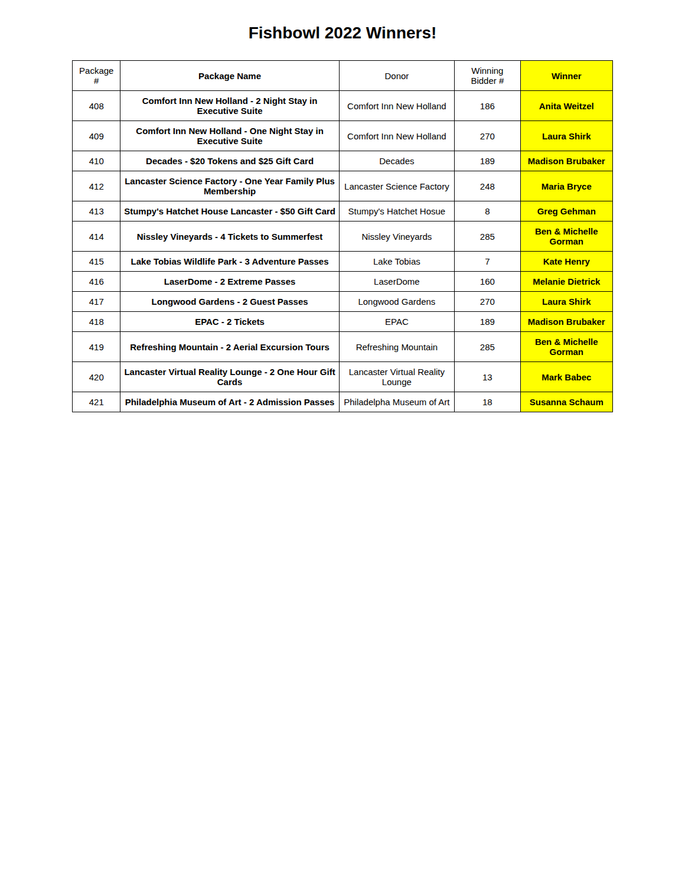Fishbowl 2022 Winners!
| Package # | Package Name | Donor | Winning Bidder # | Winner |
| --- | --- | --- | --- | --- |
| 408 | Comfort Inn New Holland - 2 Night Stay in Executive Suite | Comfort Inn New Holland | 186 | Anita Weitzel |
| 409 | Comfort Inn New Holland - One Night Stay in Executive Suite | Comfort Inn New Holland | 270 | Laura Shirk |
| 410 | Decades - $20 Tokens and $25 Gift Card | Decades | 189 | Madison Brubaker |
| 412 | Lancaster Science Factory - One Year Family Plus Membership | Lancaster Science Factory | 248 | Maria Bryce |
| 413 | Stumpy's Hatchet House Lancaster - $50 Gift Card | Stumpy's Hatchet Hosue | 8 | Greg Gehman |
| 414 | Nissley Vineyards - 4 Tickets to Summerfest | Nissley Vineyards | 285 | Ben & Michelle Gorman |
| 415 | Lake Tobias Wildlife Park - 3 Adventure Passes | Lake Tobias | 7 | Kate Henry |
| 416 | LaserDome - 2 Extreme Passes | LaserDome | 160 | Melanie Dietrick |
| 417 | Longwood Gardens - 2 Guest Passes | Longwood Gardens | 270 | Laura Shirk |
| 418 | EPAC - 2 Tickets | EPAC | 189 | Madison Brubaker |
| 419 | Refreshing Mountain - 2 Aerial Excursion Tours | Refreshing Mountain | 285 | Ben & Michelle Gorman |
| 420 | Lancaster Virtual Reality Lounge - 2 One Hour Gift Cards | Lancaster Virtual Reality Lounge | 13 | Mark Babec |
| 421 | Philadelphia Museum of Art - 2 Admission Passes | Philadelpha Museum of Art | 18 | Susanna Schaum |